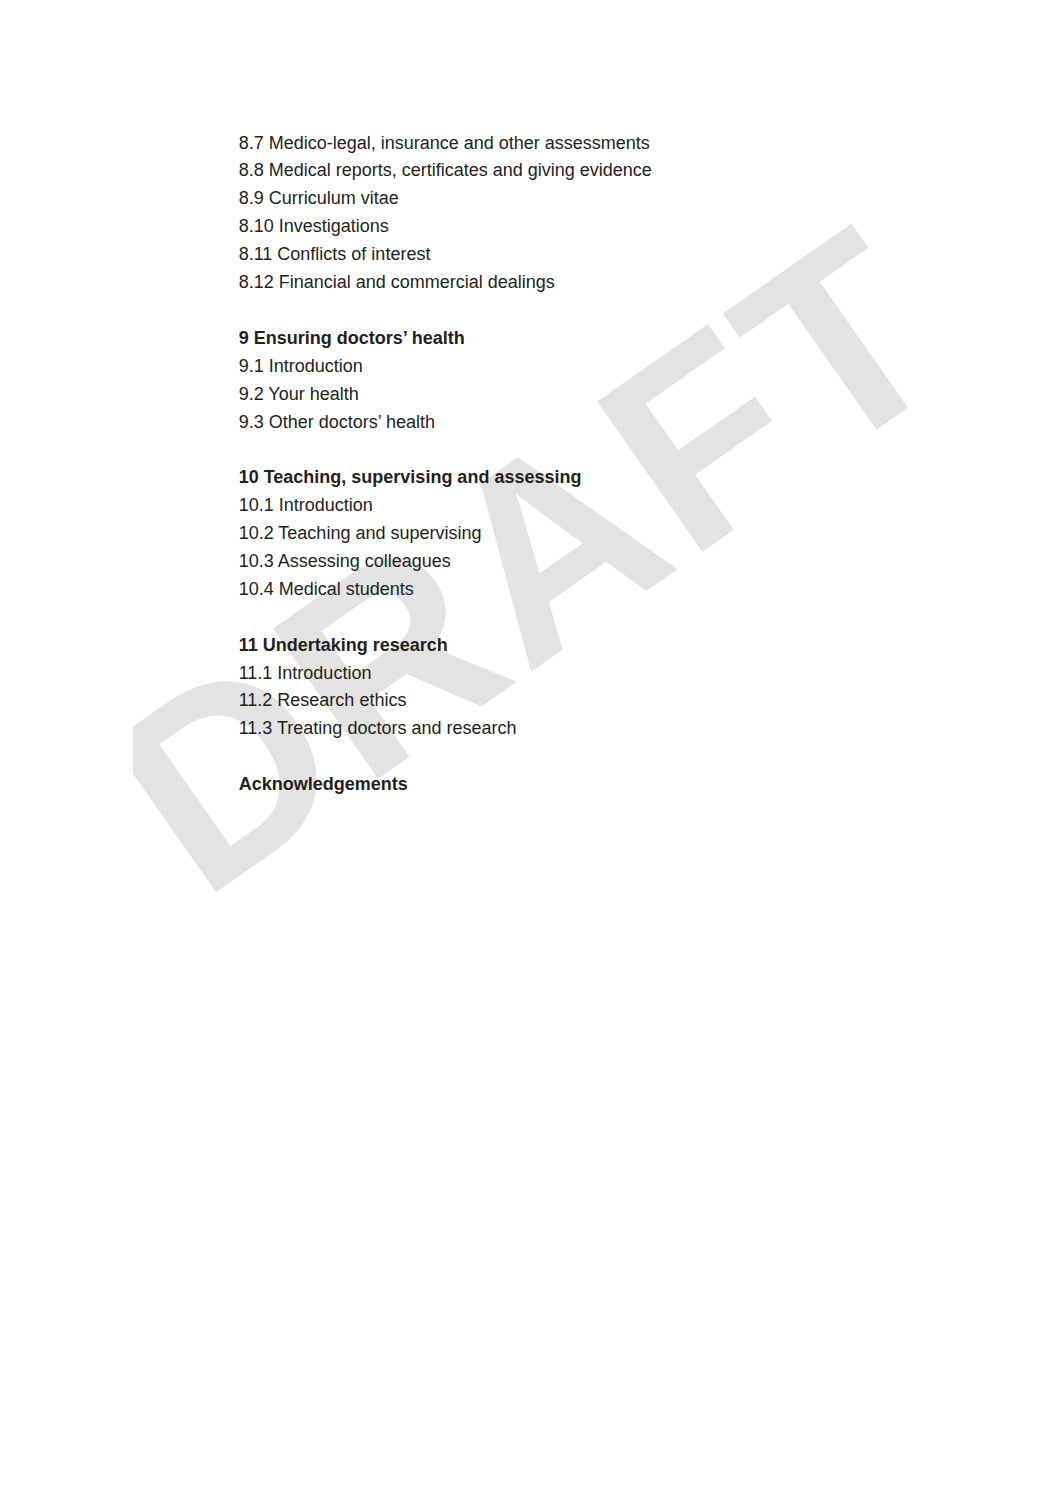DRAFT
8.7 Medico-legal, insurance and other assessments
8.8 Medical reports, certificates and giving evidence
8.9 Curriculum vitae
8.10 Investigations
8.11 Conflicts of interest
8.12 Financial and commercial dealings
9 Ensuring doctors’ health
9.1 Introduction
9.2 Your health
9.3 Other doctors’ health
10 Teaching, supervising and assessing
10.1 Introduction
10.2 Teaching and supervising
10.3 Assessing colleagues
10.4 Medical students
11 Undertaking research
11.1 Introduction
11.2 Research ethics
11.3 Treating doctors and research
Acknowledgements